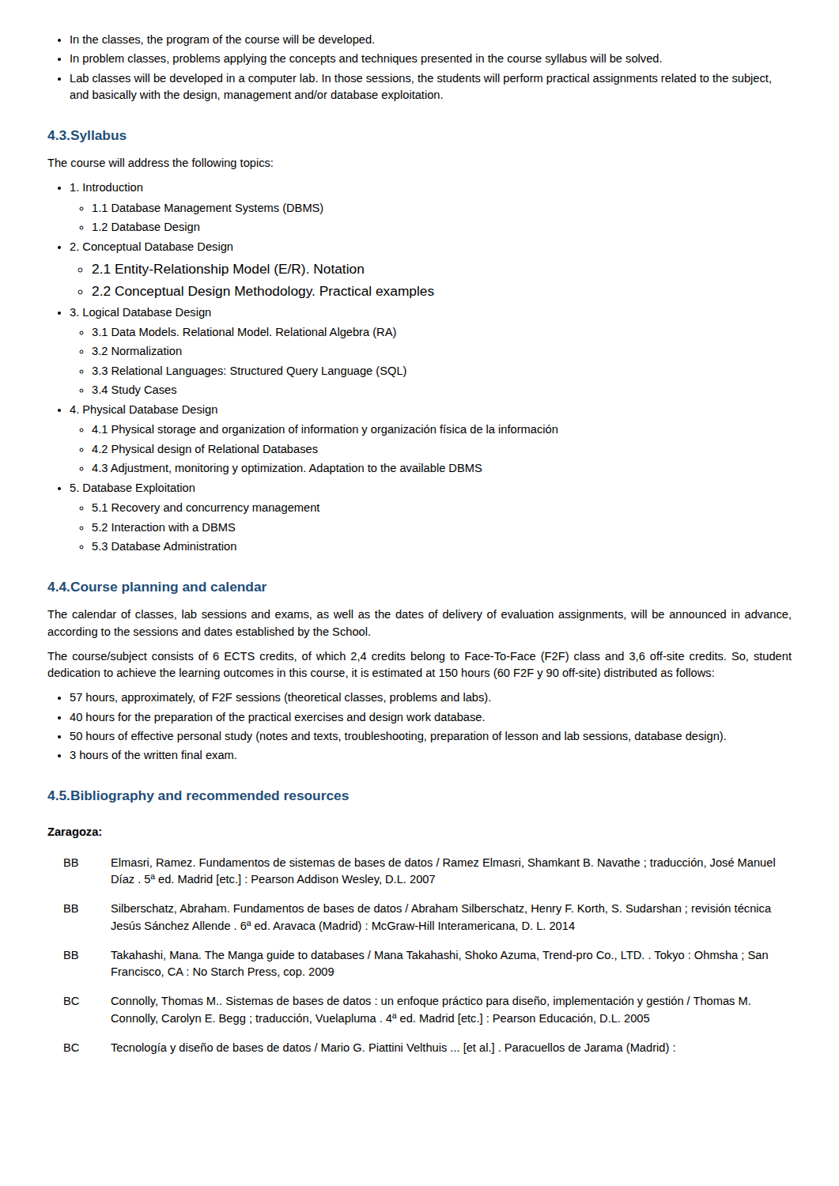In the classes, the program of the course will be developed.
In problem classes, problems applying the concepts and techniques presented in the course syllabus will be solved.
Lab classes will be developed in a computer lab. In those sessions, the students will perform practical assignments related to the subject, and basically with the design, management and/or database exploitation.
4.3.Syllabus
The course will address the following topics:
1. Introduction
1.1 Database Management Systems (DBMS)
1.2 Database Design
2. Conceptual Database Design
2.1 Entity-Relationship Model (E/R). Notation
2.2 Conceptual Design Methodology. Practical examples
3. Logical Database Design
3.1 Data Models. Relational Model. Relational Algebra (RA)
3.2 Normalization
3.3 Relational Languages: Structured Query Language (SQL)
3.4 Study Cases
4. Physical Database Design
4.1 Physical storage and organization of information y organización física de la información
4.2 Physical design of Relational Databases
4.3 Adjustment, monitoring y optimization. Adaptation to the available DBMS
5. Database Exploitation
5.1 Recovery and concurrency management
5.2 Interaction with a DBMS
5.3 Database Administration
4.4.Course planning and calendar
The calendar of classes, lab sessions and exams, as well as the dates of delivery of evaluation assignments, will be announced in advance, according to the sessions and dates established by the School.
The course/subject consists of 6 ECTS credits, of which 2,4 credits belong to Face-To-Face (F2F) class and 3,6 off-site credits. So, student dedication to achieve the learning outcomes in this course, it is estimated at 150 hours (60 F2F y 90 off-site) distributed as follows:
57 hours, approximately, of F2F sessions (theoretical classes, problems and labs).
40 hours for the preparation of the practical exercises and design work database.
50 hours of effective personal study (notes and texts, troubleshooting, preparation of lesson and lab sessions, database design).
3 hours of the written final exam.
4.5.Bibliography and recommended resources
Zaragoza:
| BB | Elmasri, Ramez. Fundamentos de sistemas de bases de datos / Ramez Elmasri, Shamkant B. Navathe ; traducción, José Manuel Díaz . 5ª ed. Madrid [etc.] : Pearson Addison Wesley, D.L. 2007 |
| BB | Silberschatz, Abraham. Fundamentos de bases de datos / Abraham Silberschatz, Henry F. Korth, S. Sudarshan ; revisión técnica Jesús Sánchez Allende . 6ª ed. Aravaca (Madrid) : McGraw-Hill Interamericana, D. L. 2014 |
| BB | Takahashi, Mana. The Manga guide to databases / Mana Takahashi, Shoko Azuma, Trend-pro Co., LTD. . Tokyo : Ohmsha ; San Francisco, CA : No Starch Press, cop. 2009 |
| BC | Connolly, Thomas M.. Sistemas de bases de datos : un enfoque práctico para diseño, implementación y gestión / Thomas M. Connolly, Carolyn E. Begg ; traducción, Vuelapluma . 4ª ed. Madrid [etc.] : Pearson Educación, D.L. 2005 |
| BC | Tecnología y diseño de bases de datos / Mario G. Piattini Velthuis ... [et al.] . Paracuellos de Jarama (Madrid) : |